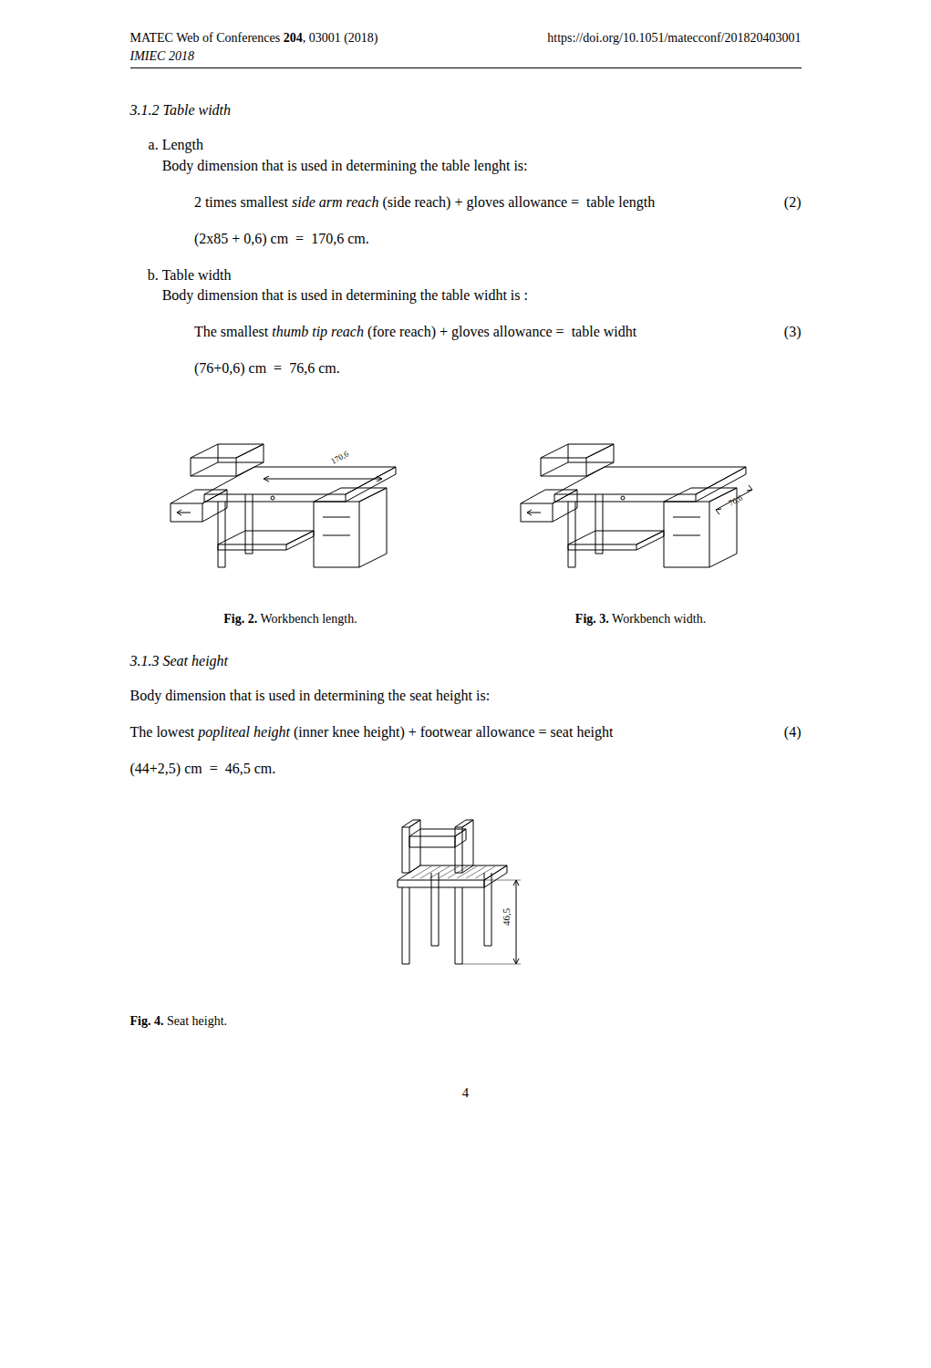MATEC Web of Conferences 204, 03001 (2018)
IMIEC 2018
https://doi.org/10.1051/matecconf/201820403001
3.1.2 Table width
Length
Body dimension that is used in determining the table lenght is:
2 times smallest side arm reach (side reach) + gloves allowance = table length (2)
(2x85 + 0,6) cm = 170,6 cm.
Table width
Body dimension that is used in determining the table widht is :
The smallest thumb tip reach (fore reach) + gloves allowance = table widht (3)
(76+0,6) cm = 76,6 cm.
170,6
Fig. 2. Workbench length.
76,6
Fig. 3. Workbench width.
3.1.3 Seat height
Body dimension that is used in determining the seat height is:
The lowest popliteal height (inner knee height) + footwear allowance = seat height (4)
(44+2,5) cm = 46,5 cm.
46,5
Fig. 4. Seat height.
4